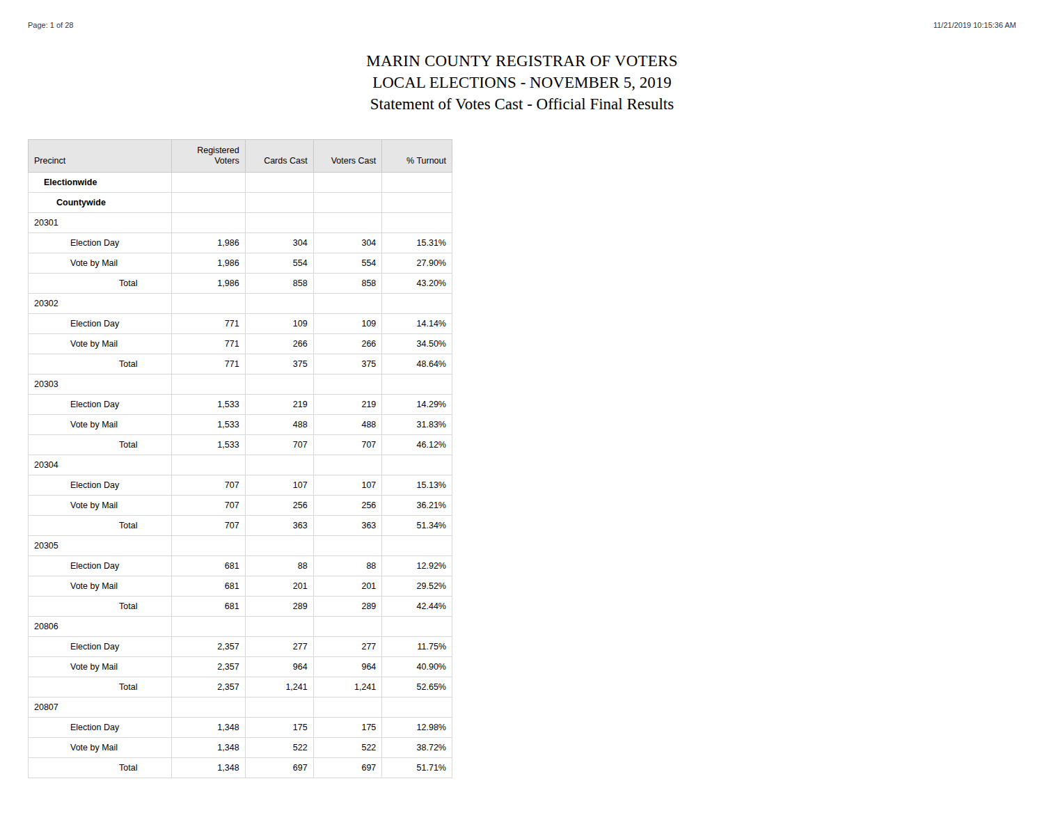Page: 1 of 28
11/21/2019 10:15:36 AM
MARIN COUNTY REGISTRAR OF VOTERS
LOCAL ELECTIONS - NOVEMBER 5, 2019
Statement of Votes Cast - Official Final Results
| Precinct | Registered Voters | Cards Cast | Voters Cast | % Turnout |
| --- | --- | --- | --- | --- |
| Electionwide | | | | |
| Countywide | | | | |
| 20301 | | | | |
| Election Day | 1,986 | 304 | 304 | 15.31% |
| Vote by Mail | 1,986 | 554 | 554 | 27.90% |
| Total | 1,986 | 858 | 858 | 43.20% |
| 20302 | | | | |
| Election Day | 771 | 109 | 109 | 14.14% |
| Vote by Mail | 771 | 266 | 266 | 34.50% |
| Total | 771 | 375 | 375 | 48.64% |
| 20303 | | | | |
| Election Day | 1,533 | 219 | 219 | 14.29% |
| Vote by Mail | 1,533 | 488 | 488 | 31.83% |
| Total | 1,533 | 707 | 707 | 46.12% |
| 20304 | | | | |
| Election Day | 707 | 107 | 107 | 15.13% |
| Vote by Mail | 707 | 256 | 256 | 36.21% |
| Total | 707 | 363 | 363 | 51.34% |
| 20305 | | | | |
| Election Day | 681 | 88 | 88 | 12.92% |
| Vote by Mail | 681 | 201 | 201 | 29.52% |
| Total | 681 | 289 | 289 | 42.44% |
| 20806 | | | | |
| Election Day | 2,357 | 277 | 277 | 11.75% |
| Vote by Mail | 2,357 | 964 | 964 | 40.90% |
| Total | 2,357 | 1,241 | 1,241 | 52.65% |
| 20807 | | | | |
| Election Day | 1,348 | 175 | 175 | 12.98% |
| Vote by Mail | 1,348 | 522 | 522 | 38.72% |
| Total | 1,348 | 697 | 697 | 51.71% |